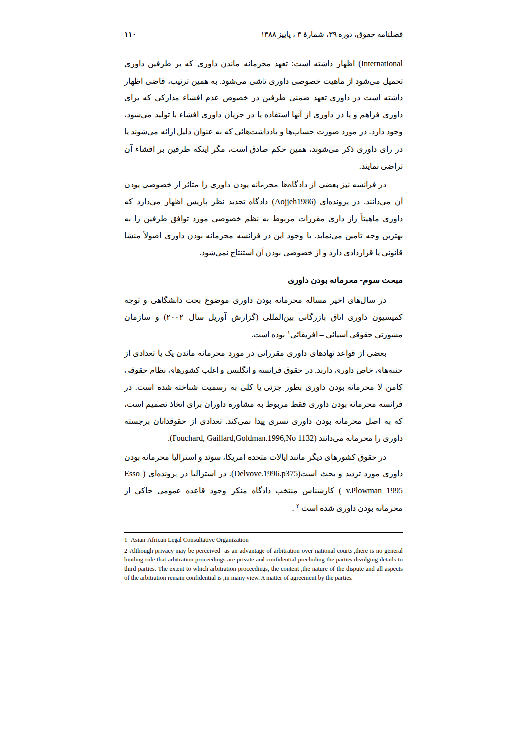فصلنامه حقوق، دوره ۳۹، شمارهٔ ۳ ، پاییز ۱۳۸۸ ۱۱۰
International) اظهار داشته است: تعهد محرمانه ماندن داوری که بر طرفین داوری تحمیل می‌شود از ماهیت خصوصی داوری ناشی می‌شود. به همین ترتیب، قاضی اظهار داشته است در داوری تعهد ضمنی طرفین در خصوص عدم افشاء مدارکی که برای داوری فراهم و یا در داوری از آنها استفاده یا در جریان داوری افشاء یا تولید می‌شود، وجود دارد. در مورد صورت حساب‌ها و یادداشت‌هائی که به عنوان دلیل ارائه می‌شوند یا در رای داوری ذکر می‌شوند، همین حکم صادق است، مگر اینکه طرفین بر افشاء آن تراضی نمایند.
در فرانسه نیز بعضی از دادگاه‌ها محرمانه بودن داوری را متاثر از خصوصی بودن آن می‌دانند. در پرونده‌ای (Aojjeh1986) دادگاه تجدید نظر پاریس اظهار می‌دارد که داوری ماهیتاً راز داری مقررات مربوط به نظم خصوصی مورد توافق طرفین را به بهترین وجه تامین می‌نماید. با وجود این در فرانسه محرمانه بودن داوری اصولاً منشا قانونی یا قراردادی دارد و از خصوصی بودن آن استنتاج نمی‌شود.
مبحث سوم- محرمانه بودن داوری
در سال‌های اخیر مساله محرمانه بودن داوری موضوع بحث دانشگاهی و توجه کمیسیون داوری اتاق بازرگانی بین‌المللی (گزارش آوریل سال ۲۰۰۲) و سازمان مشورتی حقوقی آسیائی – افریقائی۱ بوده است.
بعضی از قواعد نهادهای داوری مقرراتی در مورد محرمانه ماندن یک یا تعدادی از جنبه‌های خاص داوری دارند. در حقوق فرانسه و انگلیس و اغلب کشورهای نظام حقوقی کامن لا محرمانه بودن داوری بطور جزئی یا کلی به رسمیت شناخته شده است. در فرانسه محرمانه بودن داوری فقط مربوط به مشاوره داوران برای اتخاذ تصمیم است، که به اصل محرمانه بودن داوری تسری پیدا نمی‌کند. تعدادی از حقوقدانان برجسته داوری را محرمانه می‌دانند (Fouchard, Gaillard,Goldman.1996,No 1132).
در حقوق کشورهای دیگر مانند ایالات متحده امریکا، سوئد و استرالیا محرمانه بودن داوری مورد تردید و بحث است(Delvove.1996.p375). در استرالیا در پرونده‌ای ( Esso v.Plowman 1995 ) کارشناس منتخب دادگاه منکر وجود قاعده عمومی حاکی از محرمانه بودن داوری شده است ۲ .
1- Asian-African Legal Consultative Organization
2-Although privacy may be perceived as an advantage of arbitration over national courts ,there is no general binding rule that arbitration proceedings are private and confidential precluding the parties divulging details to third parties. The extent to which arbitration proceedings, the content ,the nature of the dispute and all aspects of the arbitration remain confidential is ,in many view. A matter of agreement by the parties.